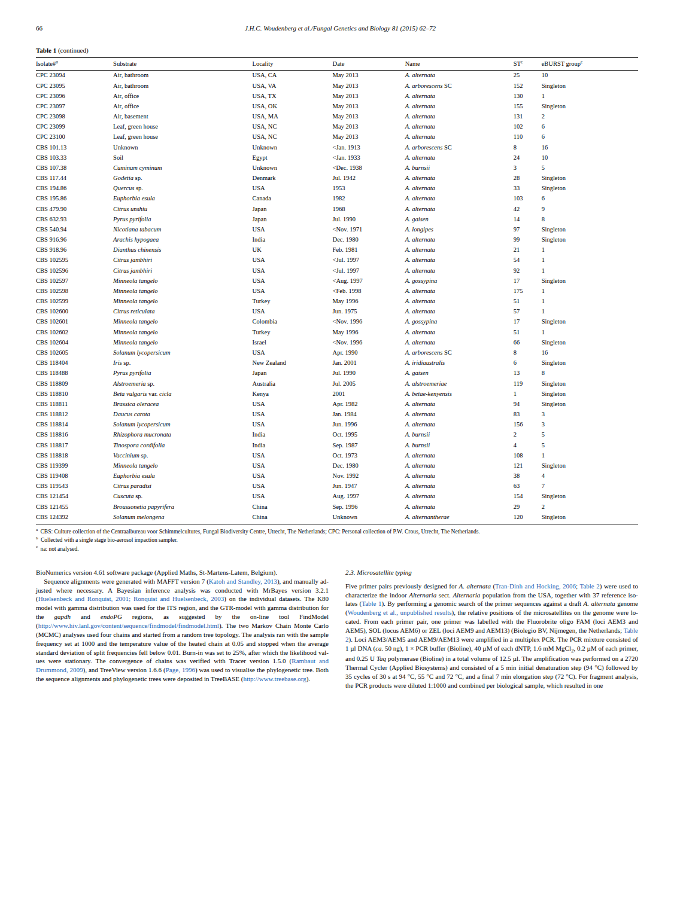66 J.H.C. Woudenberg et al./Fungal Genetics and Biology 81 (2015) 62–72
Table 1 (continued)
| Isolate# a | Substrate | Locality | Date | Name | ST c | eBURST group c |
| --- | --- | --- | --- | --- | --- | --- |
| CPC 23094 | Air, bathroom | USA, CA | May 2013 | A. alternata | 25 | 10 |
| CPC 23095 | Air, bathroom | USA, VA | May 2013 | A. arborescens SC | 152 | Singleton |
| CPC 23096 | Air, office | USA, TX | May 2013 | A. alternata | 130 | 1 |
| CPC 23097 | Air, office | USA, OK | May 2013 | A. alternata | 155 | Singleton |
| CPC 23098 | Air, basement | USA, MA | May 2013 | A. alternata | 131 | 2 |
| CPC 23099 | Leaf, green house | USA, NC | May 2013 | A. alternata | 102 | 6 |
| CPC 23100 | Leaf, green house | USA, NC | May 2013 | A. alternata | 110 | 6 |
| CBS 101.13 | Unknown | Unknown | <Jan. 1913 | A. arborescens SC | 8 | 16 |
| CBS 103.33 | Soil | Egypt | <Jan. 1933 | A. alternata | 24 | 10 |
| CBS 107.38 | Cuminum cyminum | Unknown | <Dec. 1938 | A. burnsii | 3 | 5 |
| CBS 117.44 | Godetia sp. | Denmark | Jul. 1942 | A. alternata | 28 | Singleton |
| CBS 194.86 | Quercus sp. | USA | 1953 | A. alternata | 33 | Singleton |
| CBS 195.86 | Euphorbia esula | Canada | 1982 | A. alternata | 103 | 6 |
| CBS 479.90 | Citrus unshiu | Japan | 1968 | A. alternata | 42 | 9 |
| CBS 632.93 | Pyrus pyrifolia | Japan | Jul. 1990 | A. gaisen | 14 | 8 |
| CBS 540.94 | Nicotiana tabacum | USA | <Nov. 1971 | A. longipes | 97 | Singleton |
| CBS 916.96 | Arachis hypogaea | India | Dec. 1980 | A. alternata | 99 | Singleton |
| CBS 918.96 | Dianthus chinensis | UK | Feb. 1981 | A. alternata | 21 | 1 |
| CBS 102595 | Citrus jambhiri | USA | <Jul. 1997 | A. alternata | 54 | 1 |
| CBS 102596 | Citrus jambhiri | USA | <Jul. 1997 | A. alternata | 92 | 1 |
| CBS 102597 | Minneola tangelo | USA | <Aug. 1997 | A. gossypina | 17 | Singleton |
| CBS 102598 | Minneola tangelo | USA | <Feb. 1998 | A. alternata | 175 | 1 |
| CBS 102599 | Minneola tangelo | Turkey | May 1996 | A. alternata | 51 | 1 |
| CBS 102600 | Citrus reticulata | USA | Jun. 1975 | A. alternata | 57 | 1 |
| CBS 102601 | Minneola tangelo | Colombia | <Nov. 1996 | A. gossypina | 17 | Singleton |
| CBS 102602 | Minneola tangelo | Turkey | May 1996 | A. alternata | 51 | 1 |
| CBS 102604 | Minneola tangelo | Israel | <Nov. 1996 | A. alternata | 66 | Singleton |
| CBS 102605 | Solanum lycopersicum | USA | Apr. 1990 | A. arborescens SC | 8 | 16 |
| CBS 118404 | Iris sp. | New Zealand | Jan. 2001 | A. iridiaustralis | 6 | Singleton |
| CBS 118488 | Pyrus pyrifolia | Japan | Jul. 1990 | A. gaisen | 13 | 8 |
| CBS 118809 | Alstroemeria sp. | Australia | Jul. 2005 | A. alstroemeriae | 119 | Singleton |
| CBS 118810 | Beta vulgaris var. cicla | Kenya | 2001 | A. betae-kenyensis | 1 | Singleton |
| CBS 118811 | Brassica oleracea | USA | Apr. 1982 | A. alternata | 94 | Singleton |
| CBS 118812 | Daucus carota | USA | Jan. 1984 | A. alternata | 83 | 3 |
| CBS 118814 | Solanum lycopersicum | USA | Jun. 1996 | A. alternata | 156 | 3 |
| CBS 118816 | Rhizophora mucronata | India | Oct. 1995 | A. burnsii | 2 | 5 |
| CBS 118817 | Tinospora cordifolia | India | Sep. 1987 | A. burnsii | 4 | 5 |
| CBS 118818 | Vaccinium sp. | USA | Oct. 1973 | A. alternata | 108 | 1 |
| CBS 119399 | Minneola tangelo | USA | Dec. 1980 | A. alternata | 121 | Singleton |
| CBS 119408 | Euphorbia esula | USA | Nov. 1992 | A. alternata | 38 | 4 |
| CBS 119543 | Citrus paradisi | USA | Jun. 1947 | A. alternata | 63 | 7 |
| CBS 121454 | Cuscuta sp. | USA | Aug. 1997 | A. alternata | 154 | Singleton |
| CBS 121455 | Broussonetia papyrifera | China | Sep. 1996 | A. alternata | 29 | 2 |
| CBS 124392 | Solanum melongena | China | Unknown | A. alternantherae | 120 | Singleton |
a CBS: Culture collection of the Centraalbureau voor Schimmelcultures, Fungal Biodiversity Centre, Utrecht, The Netherlands; CPC: Personal collection of P.W. Crous, Utrecht, The Netherlands.
b Collected with a single stage bio-aerosol impaction sampler.
c na: not analysed.
BioNumerics version 4.61 software package (Applied Maths, St-Martens-Latem, Belgium).
Sequence alignments were generated with MAFFT version 7 (Katoh and Standley, 2013), and manually adjusted where necessary. A Bayesian inference analysis was conducted with MrBayes version 3.2.1 (Huelsenbeck and Ronquist, 2001; Ronquist and Huelsenbeck, 2003) on the individual datasets. The K80 model with gamma distribution was used for the ITS region, and the GTR-model with gamma distribution for the gapdh and endoPG regions, as suggested by the on-line tool FindModel (http://www.hiv.lanl.gov/content/sequence/findmodel/findmodel.html). The two Markov Chain Monte Carlo (MCMC) analyses used four chains and started from a random tree topology. The analysis ran with the sample frequency set at 1000 and the temperature value of the heated chain at 0.05 and stopped when the average standard deviation of split frequencies fell below 0.01. Burn-in was set to 25%, after which the likelihood values were stationary. The convergence of chains was verified with Tracer version 1.5.0 (Rambaut and Drummond, 2009), and TreeView version 1.6.6 (Page, 1996) was used to visualise the phylogenetic tree. Both the sequence alignments and phylogenetic trees were deposited in TreeBASE (http://www.treebase.org).
2.3. Microsatellite typing
Five primer pairs previously designed for A. alternata (Tran-Dinh and Hocking, 2006; Table 2) were used to characterize the indoor Alternaria sect. Alternaria population from the USA, together with 37 reference isolates (Table 1). By performing a genomic search of the primer sequences against a draft A. alternata genome (Woudenberg et al., unpublished results), the relative positions of the microsatellites on the genome were located. From each primer pair, one primer was labelled with the Fluorobrite oligo FAM (loci AEM3 and AEM5), SOL (locus AEM6) or ZEL (loci AEM9 and AEM13) (Biolegio BV, Nijmegen, the Netherlands; Table 2). Loci AEM3/AEM5 and AEM9/AEM13 were amplified in a multiplex PCR. The PCR mixture consisted of 1 µl DNA (ca. 50 ng), 1 × PCR buffer (Bioline), 40 µM of each dNTP, 1.6 mM MgCl2, 0.2 µM of each primer, and 0.25 U Taq polymerase (Bioline) in a total volume of 12.5 µl. The amplification was performed on a 2720 Thermal Cycler (Applied Biosystems) and consisted of a 5 min initial denaturation step (94 °C) followed by 35 cycles of 30 s at 94 °C, 55 °C and 72 °C, and a final 7 min elongation step (72 °C). For fragment analysis, the PCR products were diluted 1:1000 and combined per biological sample, which resulted in one